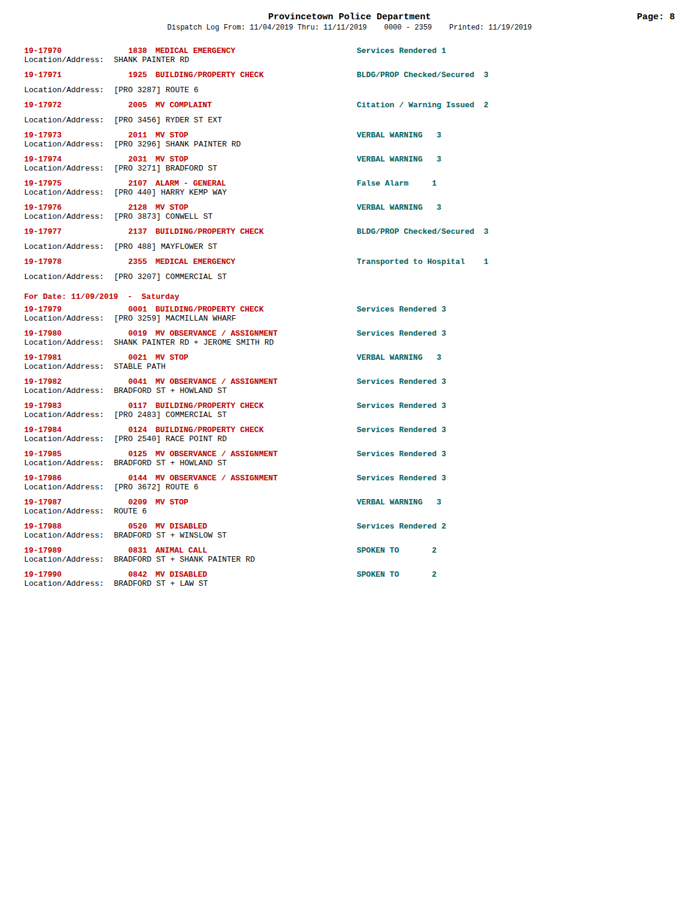Provincetown Police Department Page: 8
Dispatch Log From: 11/04/2019 Thru: 11/11/2019 0000 - 2359 Printed: 11/19/2019
| 19-17970 | 1838 | MEDICAL EMERGENCY | Services Rendered 1 |
| Location/Address: | SHANK PAINTER RD |
| 19-17971 | 1925 | BUILDING/PROPERTY CHECK | BLDG/PROP Checked/Secured 3 |
| Location/Address: | [PRO 3287] ROUTE 6 |
| 19-17972 | 2005 | MV COMPLAINT | Citation / Warning Issued 2 |
| Location/Address: | [PRO 3456] RYDER ST EXT |
| 19-17973 | 2011 | MV STOP | VERBAL WARNING 3 |
| Location/Address: | [PRO 3296] SHANK PAINTER RD |
| 19-17974 | 2031 | MV STOP | VERBAL WARNING 3 |
| Location/Address: | [PRO 3271] BRADFORD ST |
| 19-17975 | 2107 | ALARM - GENERAL | False Alarm 1 |
| Location/Address: | [PRO 440] HARRY KEMP WAY |
| 19-17976 | 2128 | MV STOP | VERBAL WARNING 3 |
| Location/Address: | [PRO 3873] CONWELL ST |
| 19-17977 | 2137 | BUILDING/PROPERTY CHECK | BLDG/PROP Checked/Secured 3 |
| Location/Address: | [PRO 488] MAYFLOWER ST |
| 19-17978 | 2355 | MEDICAL EMERGENCY | Transported to Hospital 1 |
| Location/Address: | [PRO 3207] COMMERCIAL ST |
| For Date: 11/09/2019 - Saturday |
| 19-17979 | 0001 | BUILDING/PROPERTY CHECK | Services Rendered 3 |
| Location/Address: | [PRO 3259] MACMILLAN WHARF |
| 19-17980 | 0019 | MV OBSERVANCE / ASSIGNMENT | Services Rendered 3 |
| Location/Address: | SHANK PAINTER RD + JEROME SMITH RD |
| 19-17981 | 0021 | MV STOP | VERBAL WARNING 3 |
| Location/Address: | STABLE PATH |
| 19-17982 | 0041 | MV OBSERVANCE / ASSIGNMENT | Services Rendered 3 |
| Location/Address: | BRADFORD ST + HOWLAND ST |
| 19-17983 | 0117 | BUILDING/PROPERTY CHECK | Services Rendered 3 |
| Location/Address: | [PRO 2483] COMMERCIAL ST |
| 19-17984 | 0124 | BUILDING/PROPERTY CHECK | Services Rendered 3 |
| Location/Address: | [PRO 2540] RACE POINT RD |
| 19-17985 | 0125 | MV OBSERVANCE / ASSIGNMENT | Services Rendered 3 |
| Location/Address: | BRADFORD ST + HOWLAND ST |
| 19-17986 | 0144 | MV OBSERVANCE / ASSIGNMENT | Services Rendered 3 |
| Location/Address: | [PRO 3672] ROUTE 6 |
| 19-17987 | 0209 | MV STOP | VERBAL WARNING 3 |
| Location/Address: | ROUTE 6 |
| 19-17988 | 0520 | MV DISABLED | Services Rendered 2 |
| Location/Address: | BRADFORD ST + WINSLOW ST |
| 19-17989 | 0831 | ANIMAL CALL | SPOKEN TO 2 |
| Location/Address: | BRADFORD ST + SHANK PAINTER RD |
| 19-17990 | 0842 | MV DISABLED | SPOKEN TO 2 |
| Location/Address: | BRADFORD ST + LAW ST |